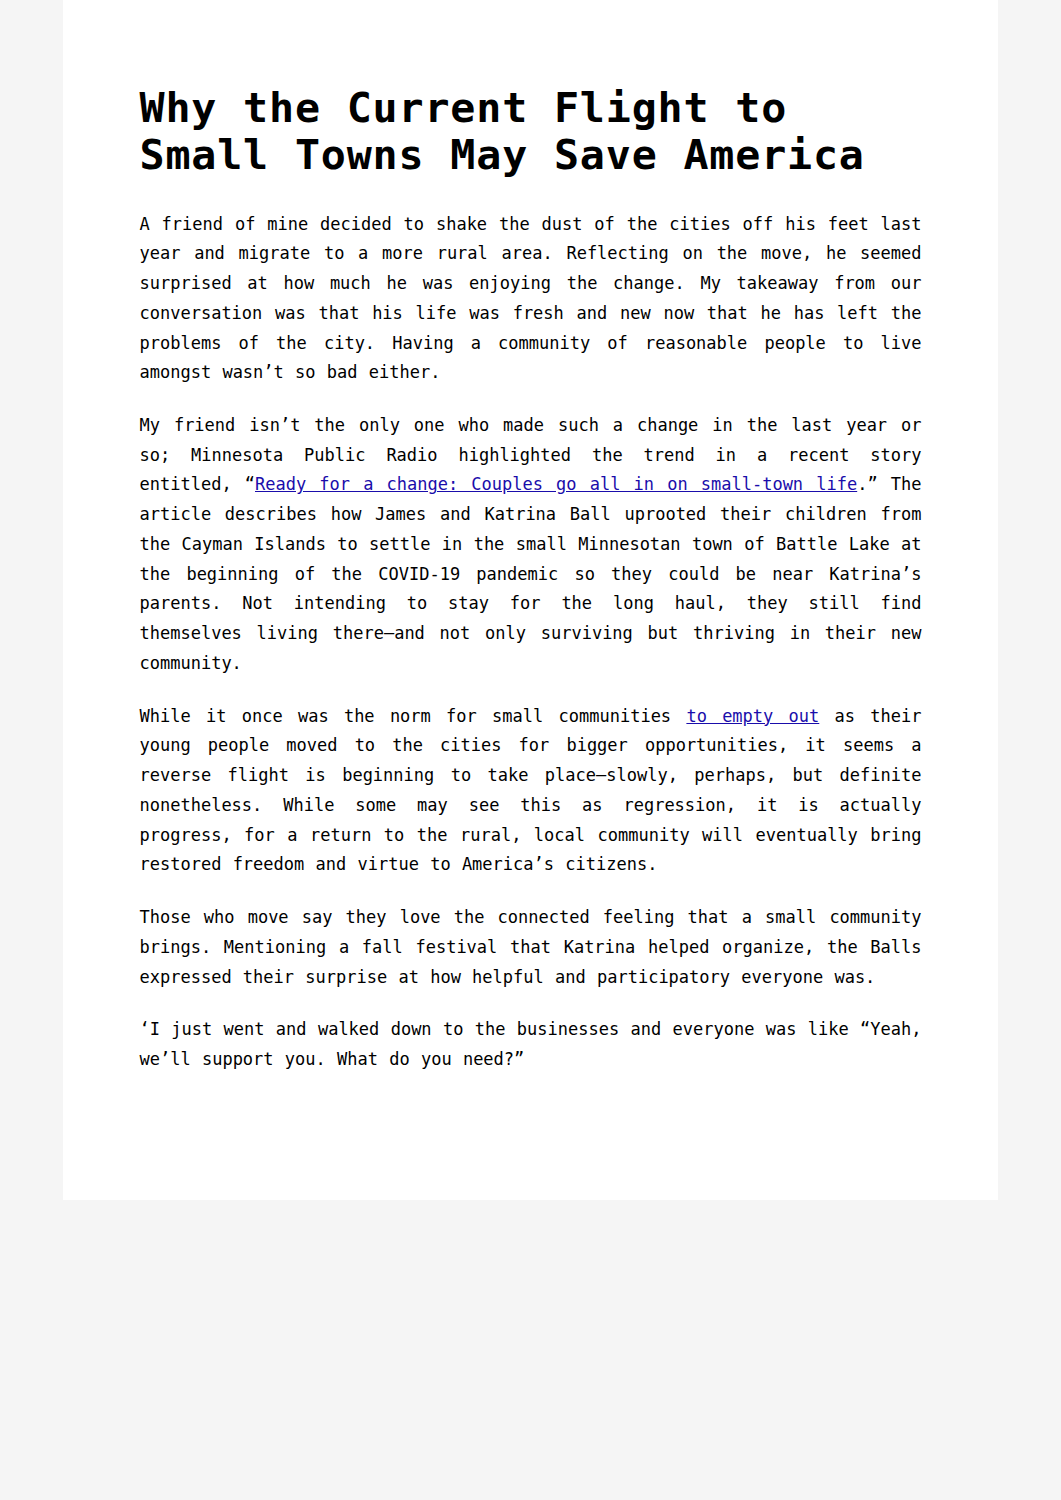Why the Current Flight to Small Towns May Save America
A friend of mine decided to shake the dust of the cities off his feet last year and migrate to a more rural area. Reflecting on the move, he seemed surprised at how much he was enjoying the change. My takeaway from our conversation was that his life was fresh and new now that he has left the problems of the city. Having a community of reasonable people to live amongst wasn’t so bad either.
My friend isn’t the only one who made such a change in the last year or so; Minnesota Public Radio highlighted the trend in a recent story entitled, “Ready for a change: Couples go all in on small-town life.” The article describes how James and Katrina Ball uprooted their children from the Cayman Islands to settle in the small Minnesotan town of Battle Lake at the beginning of the COVID-19 pandemic so they could be near Katrina’s parents. Not intending to stay for the long haul, they still find themselves living there—and not only surviving but thriving in their new community.
While it once was the norm for small communities to empty out as their young people moved to the cities for bigger opportunities, it seems a reverse flight is beginning to take place—slowly, perhaps, but definite nonetheless. While some may see this as regression, it is actually progress, for a return to the rural, local community will eventually bring restored freedom and virtue to America’s citizens.
Those who move say they love the connected feeling that a small community brings. Mentioning a fall festival that Katrina helped organize, the Balls expressed their surprise at how helpful and participatory everyone was.
‘I just went and walked down to the businesses and everyone was like “Yeah, we’ll support you. What do you need?”